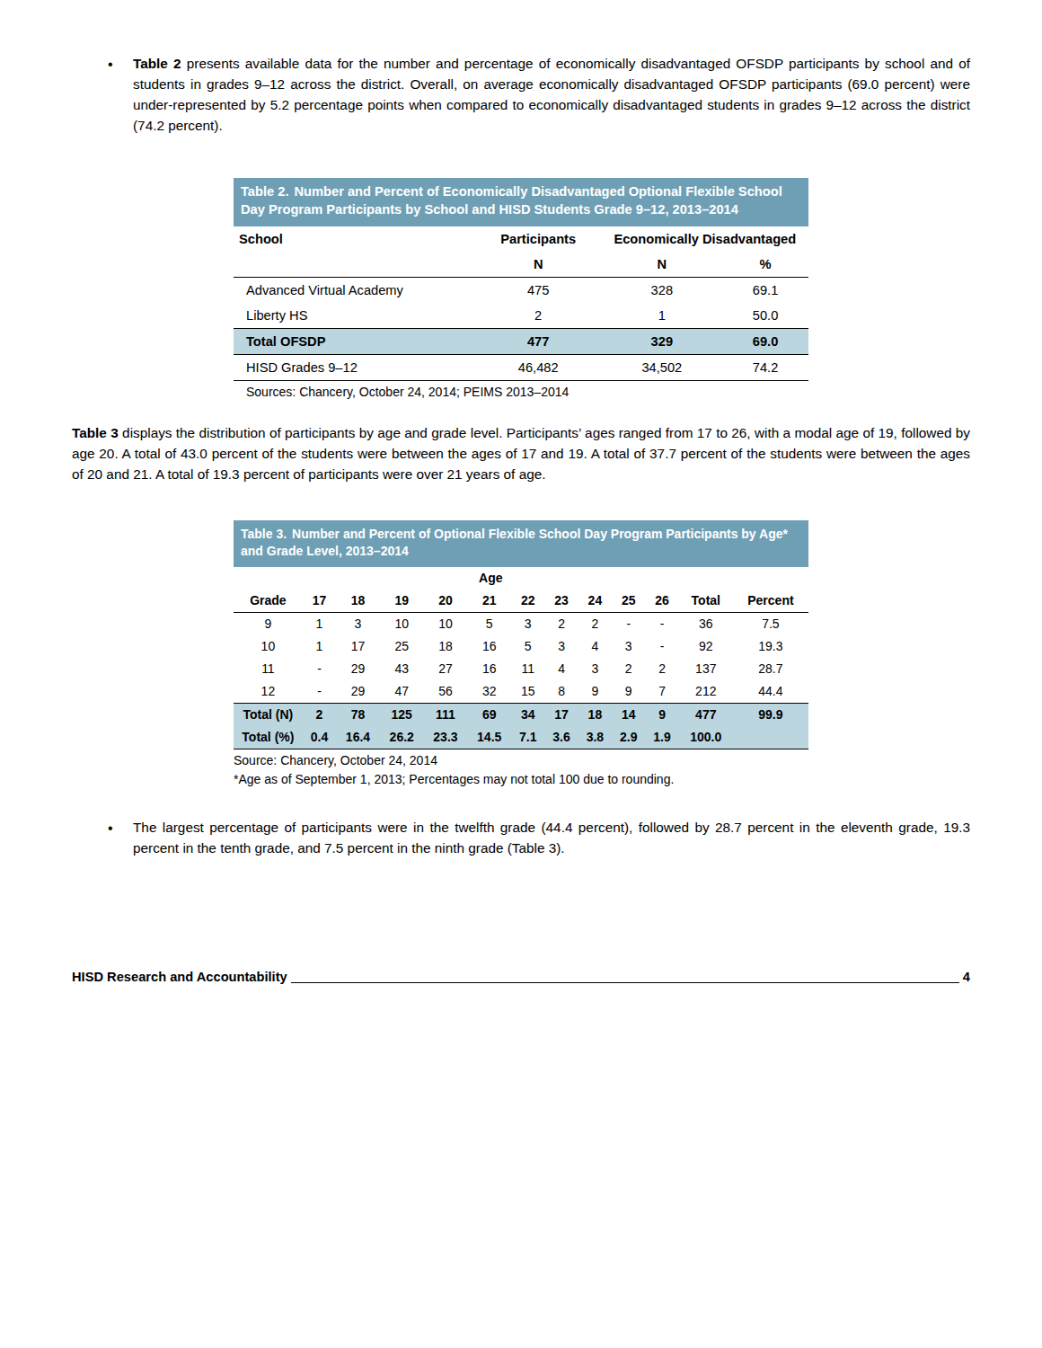•
Table 2 presents available data for the number and percentage of economically disadvantaged OFSDP participants by school and of students in grades 9–12 across the district. Overall, on average economically disadvantaged OFSDP participants (69.0 percent) were under-represented by 5.2 percentage points when compared to economically disadvantaged students in grades 9–12 across the district (74.2 percent).
Table 2. Number and Percent of Economically Disadvantaged Optional Flexible School Day Program Participants by School and HISD Students Grade 9–12, 2013–2014
| School | Participants | Economically Disadvantaged |
| --- | --- | --- |
| | N | N | % |
| Advanced Virtual Academy | 475 | 328 | 69.1 |
| Liberty HS | 2 | 1 | 50.0 |
| Total OFSDP | 477 | 329 | 69.0 |
| HISD Grades 9–12 | 46,482 | 34,502 | 74.2 |
Sources: Chancery, October 24, 2014; PEIMS 2013–2014
Table 3 displays the distribution of participants by age and grade level. Participants’ ages ranged from 17 to 26, with a modal age of 19, followed by age 20. A total of 43.0 percent of the students were between the ages of 17 and 19. A total of 37.7 percent of the students were between the ages of 20 and 21. A total of 19.3 percent of participants were over 21 years of age.
Table 3. Number and Percent of Optional Flexible School Day Program Participants by Age* and Grade Level, 2013–2014
| | Age | | |
| --- | --- | --- | --- |
| Grade | 17 | 18 | 19 | 20 | 21 | 22 | 23 | 24 | 25 | 26 | Total | Percent |
| 9 | 1 | 3 | 10 | 10 | 5 | 3 | 2 | 2 | - | - | 36 | 7.5 |
| 10 | 1 | 17 | 25 | 18 | 16 | 5 | 3 | 4 | 3 | - | 92 | 19.3 |
| 11 | - | 29 | 43 | 27 | 16 | 11 | 4 | 3 | 2 | 2 | 137 | 28.7 |
| 12 | - | 29 | 47 | 56 | 32 | 15 | 8 | 9 | 9 | 7 | 212 | 44.4 |
| Total (N) | 2 | 78 | 125 | 111 | 69 | 34 | 17 | 18 | 14 | 9 | 477 | 99.9 |
| Total (%) | 0.4 | 16.4 | 26.2 | 23.3 | 14.5 | 7.1 | 3.6 | 3.8 | 2.9 | 1.9 | 100.0 | |
Source: Chancery, October 24, 2014
*Age as of September 1, 2013; Percentages may not total 100 due to rounding.
•
The largest percentage of participants were in the twelfth grade (44.4 percent), followed by 28.7 percent in the eleventh grade, 19.3 percent in the tenth grade, and 7.5 percent in the ninth grade (Table 3).
HISD Research and Accountability 4